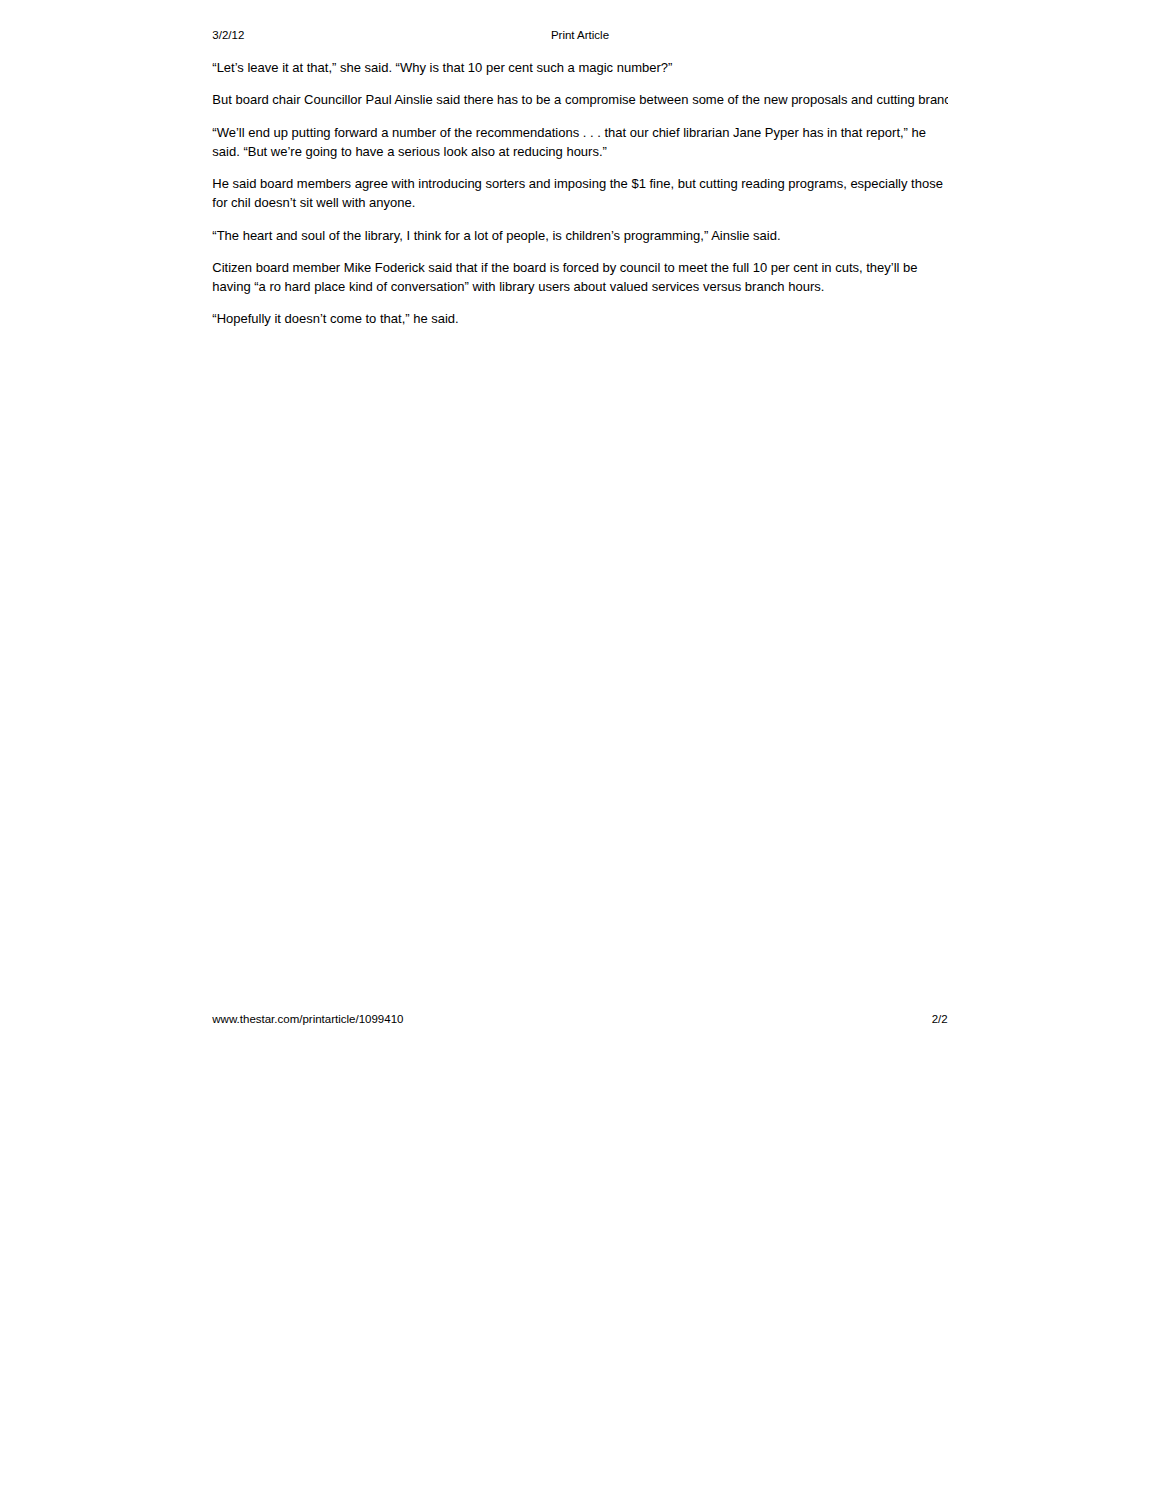3/2/12
Print Article
“Let’s leave it at that,” she said. “Why is that 10 per cent such a magic number?”
But board chair Councillor Paul Ainslie said there has to be a compromise between some of the new proposals and cutting branch hou
“We’ll end up putting forward a number of the recommendations . . . that our chief librarian Jane Pyper has in that report,” he said. “But we’re going to have a serious look also at reducing hours.”
He said board members agree with introducing sorters and imposing the $1 fine, but cutting reading programs, especially those for chil doesn’t sit well with anyone.
“The heart and soul of the library, I think for a lot of people, is children’s programming,” Ainslie said.
Citizen board member Mike Foderick said that if the board is forced by council to meet the full 10 per cent in cuts, they’ll be having “a ro hard place kind of conversation” with library users about valued services versus branch hours.
“Hopefully it doesn’t come to that,” he said.
www.thestar.com/printarticle/1099410
2/2